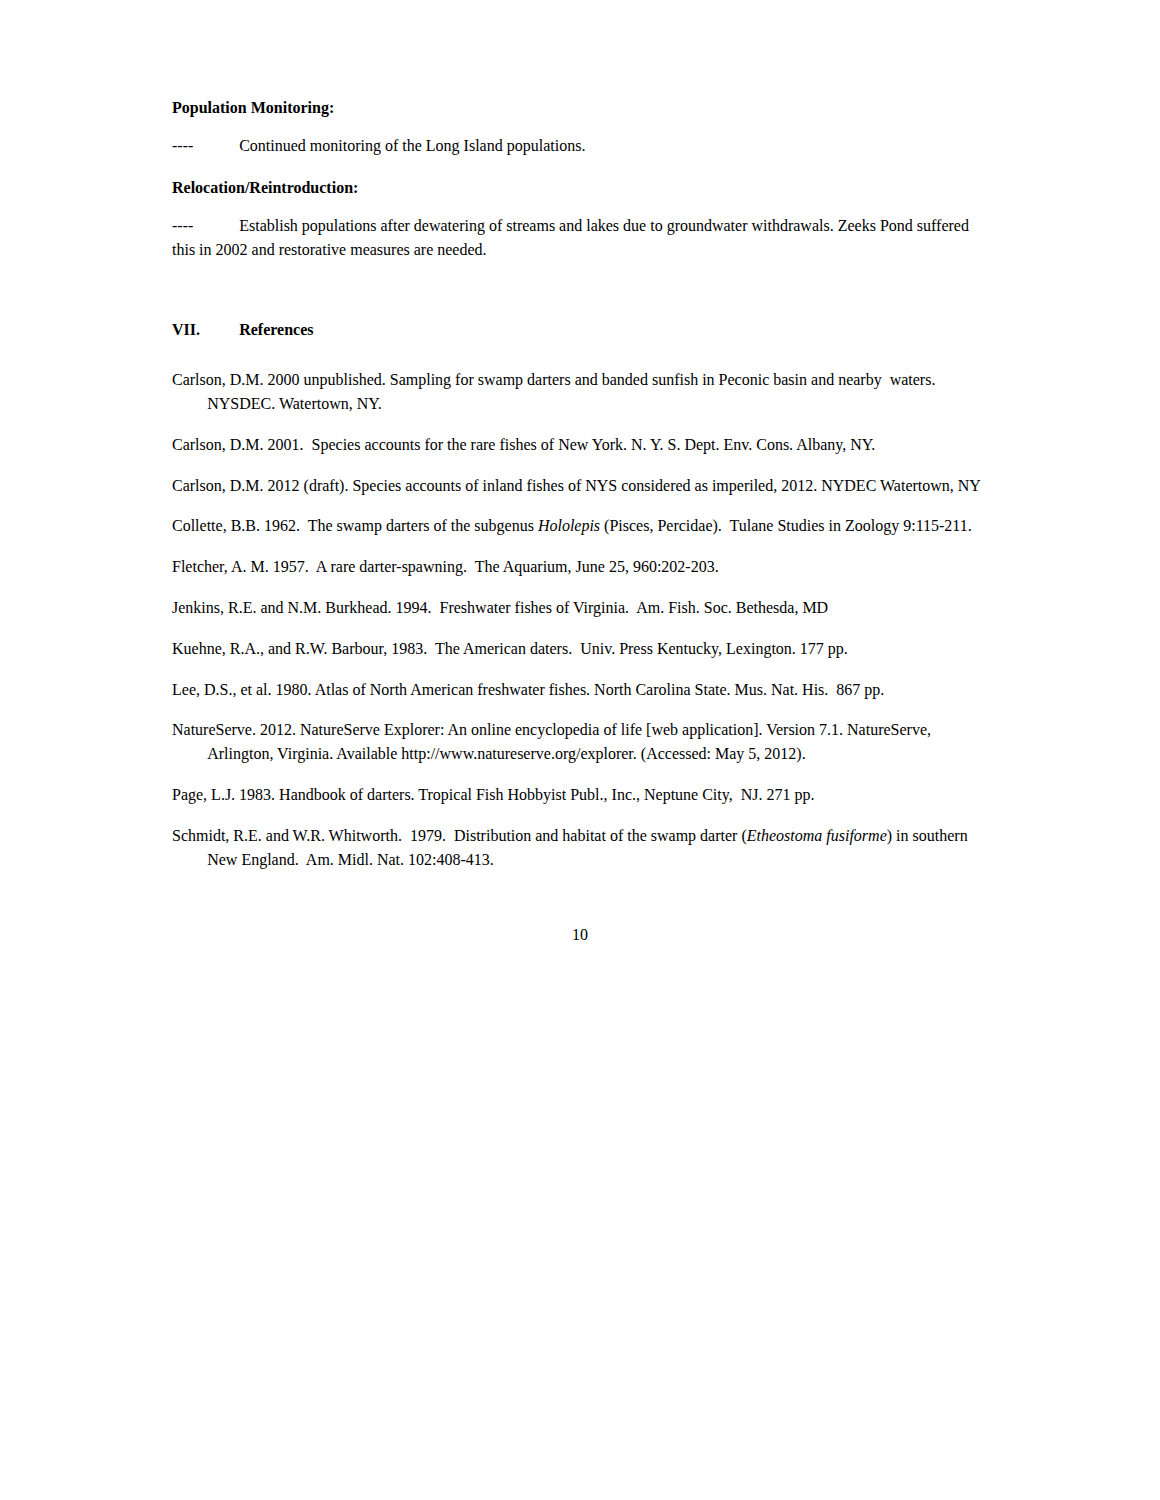Population Monitoring:
----Continued monitoring of the Long Island populations.
Relocation/Reintroduction:
----Establish populations after dewatering of streams and lakes due to groundwater withdrawals. Zeeks Pond suffered this in 2002 and restorative measures are needed.
VII. References
Carlson, D.M. 2000 unpublished. Sampling for swamp darters and banded sunfish in Peconic basin and nearby waters. NYSDEC. Watertown, NY.
Carlson, D.M. 2001. Species accounts for the rare fishes of New York. N. Y. S. Dept. Env. Cons. Albany, NY.
Carlson, D.M. 2012 (draft). Species accounts of inland fishes of NYS considered as imperiled, 2012. NYDEC Watertown, NY
Collette, B.B. 1962. The swamp darters of the subgenus Hololepis (Pisces, Percidae). Tulane Studies in Zoology 9:115-211.
Fletcher, A. M. 1957. A rare darter-spawning. The Aquarium, June 25, 960:202-203.
Jenkins, R.E. and N.M. Burkhead. 1994. Freshwater fishes of Virginia. Am. Fish. Soc. Bethesda, MD
Kuehne, R.A., and R.W. Barbour, 1983. The American daters. Univ. Press Kentucky, Lexington. 177 pp.
Lee, D.S., et al. 1980. Atlas of North American freshwater fishes. North Carolina State. Mus. Nat. His. 867 pp.
NatureServe. 2012. NatureServe Explorer: An online encyclopedia of life [web application]. Version 7.1. NatureServe, Arlington, Virginia. Available http://www.natureserve.org/explorer. (Accessed: May 5, 2012).
Page, L.J. 1983. Handbook of darters. Tropical Fish Hobbyist Publ., Inc., Neptune City, NJ. 271 pp.
Schmidt, R.E. and W.R. Whitworth. 1979. Distribution and habitat of the swamp darter (Etheostoma fusiforme) in southern New England. Am. Midl. Nat. 102:408-413.
10